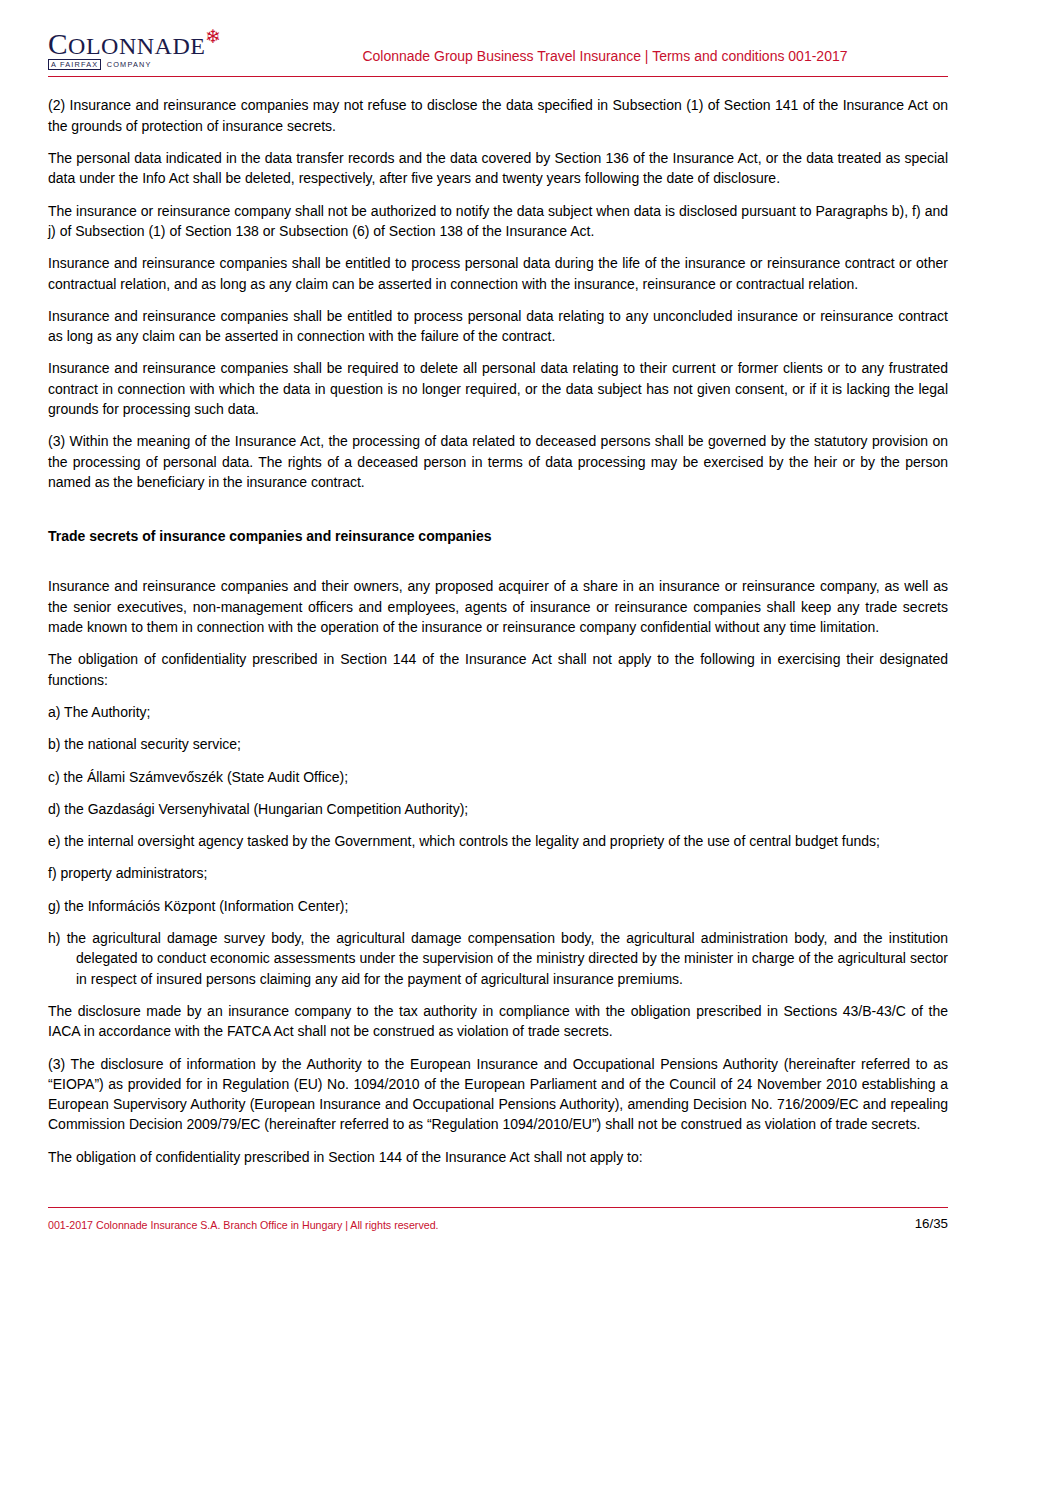COLONNADE❄
A FAIRFAX COMPANY
Colonnade Group Business Travel Insurance | Terms and conditions 001-2017
(2) Insurance and reinsurance companies may not refuse to disclose the data specified in Subsection (1) of Section 141 of the Insurance Act on the grounds of protection of insurance secrets.
The personal data indicated in the data transfer records and the data covered by Section 136 of the Insurance Act, or the data treated as special data under the Info Act shall be deleted, respectively, after five years and twenty years following the date of disclosure.
The insurance or reinsurance company shall not be authorized to notify the data subject when data is disclosed pursuant to Paragraphs b), f) and j) of Subsection (1) of Section 138 or Subsection (6) of Section 138 of the Insurance Act.
Insurance and reinsurance companies shall be entitled to process personal data during the life of the insurance or reinsurance contract or other contractual relation, and as long as any claim can be asserted in connection with the insurance, reinsurance or contractual relation.
Insurance and reinsurance companies shall be entitled to process personal data relating to any unconcluded insurance or reinsurance contract as long as any claim can be asserted in connection with the failure of the contract.
Insurance and reinsurance companies shall be required to delete all personal data relating to their current or former clients or to any frustrated contract in connection with which the data in question is no longer required, or the data subject has not given consent, or if it is lacking the legal grounds for processing such data.
(3) Within the meaning of the Insurance Act, the processing of data related to deceased persons shall be governed by the statutory provision on the processing of personal data. The rights of a deceased person in terms of data processing may be exercised by the heir or by the person named as the beneficiary in the insurance contract.
Trade secrets of insurance companies and reinsurance companies
Insurance and reinsurance companies and their owners, any proposed acquirer of a share in an insurance or reinsurance company, as well as the senior executives, non-management officers and employees, agents of insurance or reinsurance companies shall keep any trade secrets made known to them in connection with the operation of the insurance or reinsurance company confidential without any time limitation.
The obligation of confidentiality prescribed in Section 144 of the Insurance Act shall not apply to the following in exercising their designated functions:
a) The Authority;
b) the national security service;
c) the Állami Számvevőszék (State Audit Office);
d) the Gazdasági Versenyhivatal (Hungarian Competition Authority);
e) the internal oversight agency tasked by the Government, which controls the legality and propriety of the use of central budget funds;
f) property administrators;
g) the Információs Központ (Information Center);
h) the agricultural damage survey body, the agricultural damage compensation body, the agricultural administration body, and the institution delegated to conduct economic assessments under the supervision of the ministry directed by the minister in charge of the agricultural sector in respect of insured persons claiming any aid for the payment of agricultural insurance premiums.
The disclosure made by an insurance company to the tax authority in compliance with the obligation prescribed in Sections 43/B-43/C of the IACA in accordance with the FATCA Act shall not be construed as violation of trade secrets.
(3) The disclosure of information by the Authority to the European Insurance and Occupational Pensions Authority (hereinafter referred to as “EIOPA”) as provided for in Regulation (EU) No. 1094/2010 of the European Parliament and of the Council of 24 November 2010 establishing a European Supervisory Authority (European Insurance and Occupational Pensions Authority), amending Decision No. 716/2009/EC and repealing Commission Decision 2009/79/EC (hereinafter referred to as “Regulation 1094/2010/EU”) shall not be construed as violation of trade secrets.
The obligation of confidentiality prescribed in Section 144 of the Insurance Act shall not apply to:
001-2017 Colonnade Insurance S.A. Branch Office in Hungary | All rights reserved.
16/35